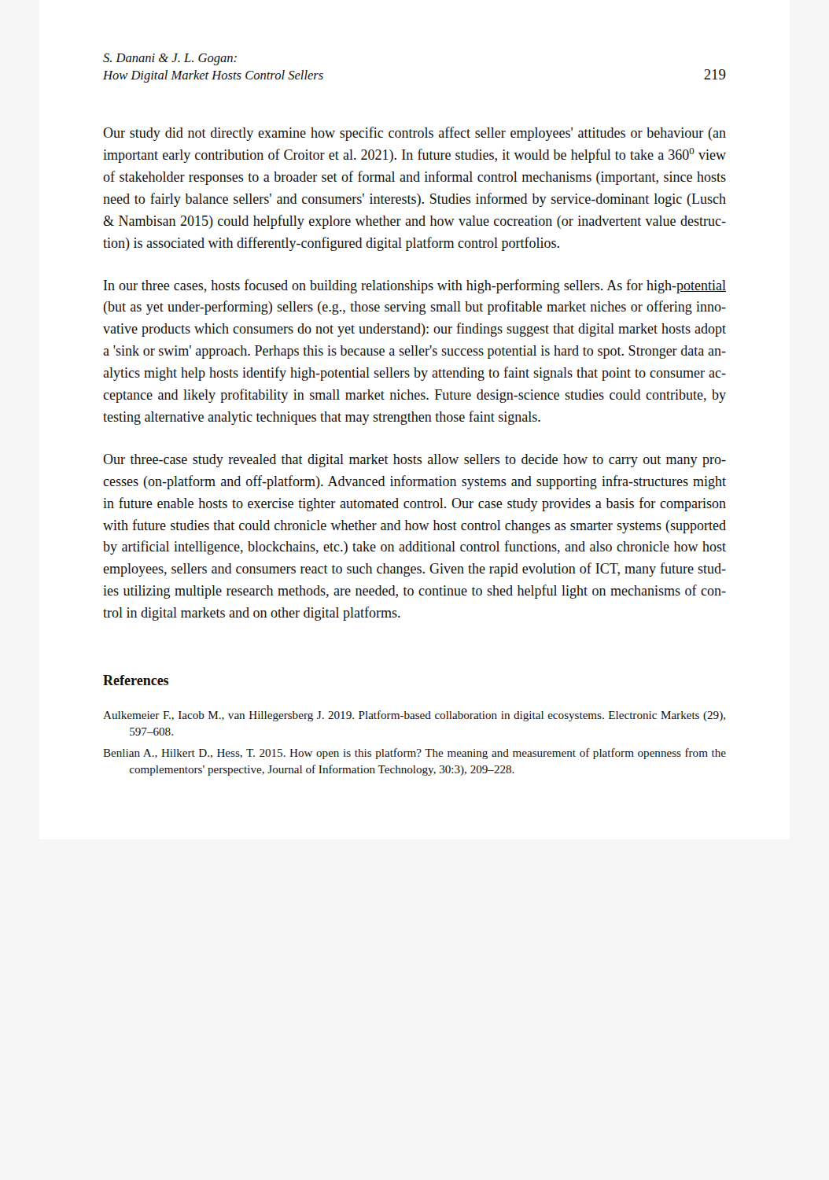S. Danani & J. L. Gogan:
How Digital Market Hosts Control Sellers
219
Our study did not directly examine how specific controls affect seller employees' attitudes or behaviour (an important early contribution of Croitor et al. 2021). In future studies, it would be helpful to take a 3600 view of stakeholder responses to a broader set of formal and informal control mechanisms (important, since hosts need to fairly balance sellers' and consumers' interests). Studies informed by service-dominant logic (Lusch & Nambisan 2015) could helpfully explore whether and how value cocreation (or inadvertent value destruction) is associated with differently-configured digital platform control portfolios.
In our three cases, hosts focused on building relationships with high-performing sellers. As for high-potential (but as yet under-performing) sellers (e.g., those serving small but profitable market niches or offering innovative products which consumers do not yet understand): our findings suggest that digital market hosts adopt a 'sink or swim' approach. Perhaps this is because a seller's success potential is hard to spot. Stronger data analytics might help hosts identify high-potential sellers by attending to faint signals that point to consumer acceptance and likely profitability in small market niches. Future design-science studies could contribute, by testing alternative analytic techniques that may strengthen those faint signals.
Our three-case study revealed that digital market hosts allow sellers to decide how to carry out many processes (on-platform and off-platform). Advanced information systems and supporting infra-structures might in future enable hosts to exercise tighter automated control. Our case study provides a basis for comparison with future studies that could chronicle whether and how host control changes as smarter systems (supported by artificial intelligence, blockchains, etc.) take on additional control functions, and also chronicle how host employees, sellers and consumers react to such changes. Given the rapid evolution of ICT, many future studies utilizing multiple research methods, are needed, to continue to shed helpful light on mechanisms of control in digital markets and on other digital platforms.
References
Aulkemeier F., Iacob M., van Hillegersberg J. 2019. Platform-based collaboration in digital ecosystems. Electronic Markets (29), 597–608.
Benlian A., Hilkert D., Hess, T. 2015. How open is this platform? The meaning and measurement of platform openness from the complementors' perspective, Journal of Information Technology, 30:3), 209–228.